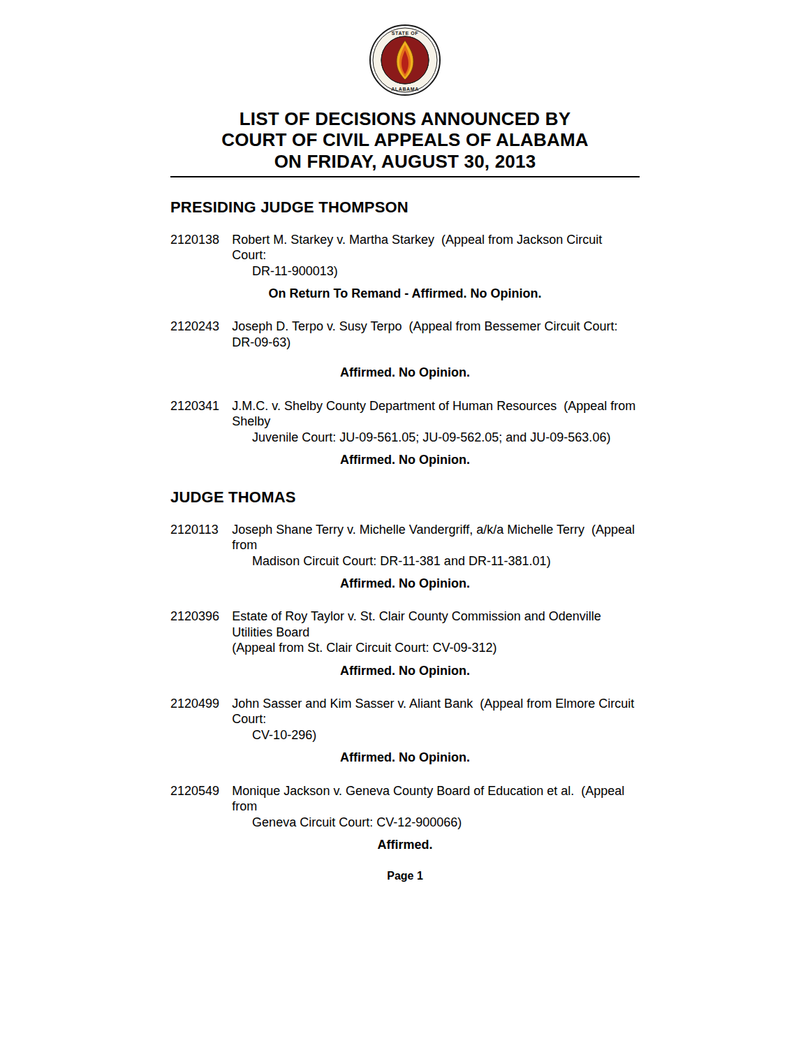STATE OF ALABAMA
LIST OF DECISIONS ANNOUNCED BY
COURT OF CIVIL APPEALS OF ALABAMA
ON FRIDAY, AUGUST 30, 2013
PRESIDING JUDGE THOMPSON
2120138
Robert M. Starkey v. Martha Starkey (Appeal from Jackson Circuit Court: DR-11-900013)
On Return To Remand - Affirmed. No Opinion.
2120243
Joseph D. Terpo v. Susy Terpo (Appeal from Bessemer Circuit Court: DR-09-63)
Affirmed. No Opinion.
2120341
J.M.C. v. Shelby County Department of Human Resources (Appeal from Shelby Juvenile Court: JU-09-561.05; JU-09-562.05; and JU-09-563.06)
Affirmed. No Opinion.
JUDGE THOMAS
2120113
Joseph Shane Terry v. Michelle Vandergriff, a/k/a Michelle Terry (Appeal from Madison Circuit Court: DR-11-381 and DR-11-381.01)
Affirmed. No Opinion.
2120396
Estate of Roy Taylor v. St. Clair County Commission and Odenville Utilities Board (Appeal from St. Clair Circuit Court: CV-09-312)
Affirmed. No Opinion.
2120499
John Sasser and Kim Sasser v. Aliant Bank (Appeal from Elmore Circuit Court: CV-10-296)
Affirmed. No Opinion.
2120549
Monique Jackson v. Geneva County Board of Education et al. (Appeal from Geneva Circuit Court: CV-12-900066)
Affirmed.
Page 1